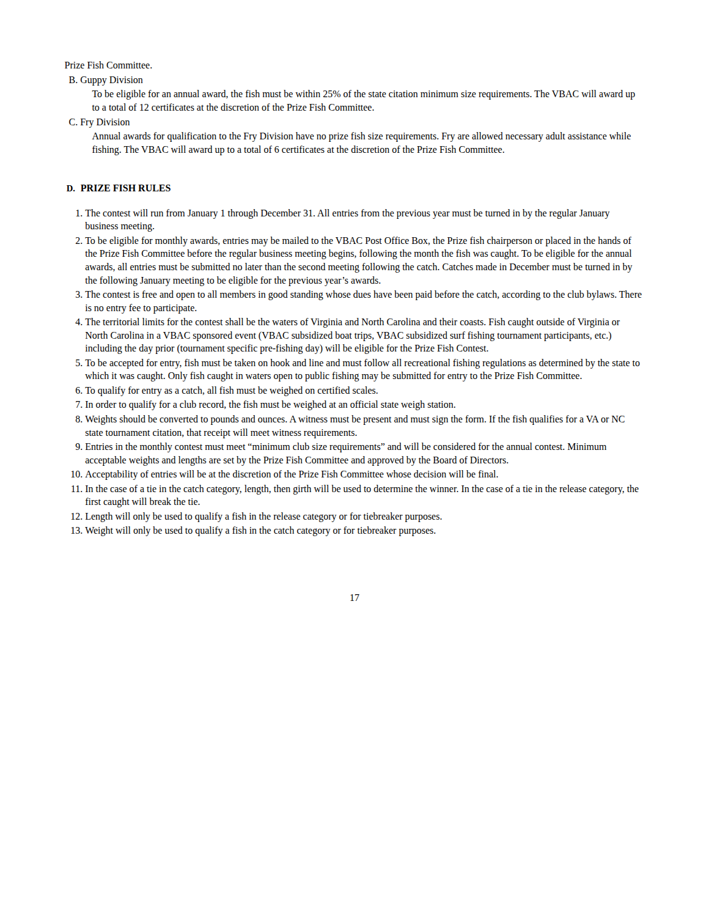Prize Fish Committee.
Guppy Division
To be eligible for an annual award, the fish must be within 25% of the state citation minimum size requirements. The VBAC will award up to a total of 12 certificates at the discretion of the Prize Fish Committee.
Fry Division
Annual awards for qualification to the Fry Division have no prize fish size requirements. Fry are allowed necessary adult assistance while fishing. The VBAC will award up to a total of 6 certificates at the discretion of the Prize Fish Committee.
D. PRIZE FISH RULES
The contest will run from January 1 through December 31. All entries from the previous year must be turned in by the regular January business meeting.
To be eligible for monthly awards, entries may be mailed to the VBAC Post Office Box, the Prize fish chairperson or placed in the hands of the Prize Fish Committee before the regular business meeting begins, following the month the fish was caught. To be eligible for the annual awards, all entries must be submitted no later than the second meeting following the catch. Catches made in December must be turned in by the following January meeting to be eligible for the previous year’s awards.
The contest is free and open to all members in good standing whose dues have been paid before the catch, according to the club bylaws. There is no entry fee to participate.
The territorial limits for the contest shall be the waters of Virginia and North Carolina and their coasts. Fish caught outside of Virginia or North Carolina in a VBAC sponsored event (VBAC subsidized boat trips, VBAC subsidized surf fishing tournament participants, etc.) including the day prior (tournament specific pre-fishing day) will be eligible for the Prize Fish Contest.
To be accepted for entry, fish must be taken on hook and line and must follow all recreational fishing regulations as determined by the state to which it was caught. Only fish caught in waters open to public fishing may be submitted for entry to the Prize Fish Committee.
To qualify for entry as a catch, all fish must be weighed on certified scales.
In order to qualify for a club record, the fish must be weighed at an official state weigh station.
Weights should be converted to pounds and ounces. A witness must be present and must sign the form. If the fish qualifies for a VA or NC state tournament citation, that receipt will meet witness requirements.
Entries in the monthly contest must meet “minimum club size requirements” and will be considered for the annual contest. Minimum acceptable weights and lengths are set by the Prize Fish Committee and approved by the Board of Directors.
Acceptability of entries will be at the discretion of the Prize Fish Committee whose decision will be final.
In the case of a tie in the catch category, length, then girth will be used to determine the winner. In the case of a tie in the release category, the first caught will break the tie.
Length will only be used to qualify a fish in the release category or for tiebreaker purposes.
Weight will only be used to qualify a fish in the catch category or for tiebreaker purposes.
17